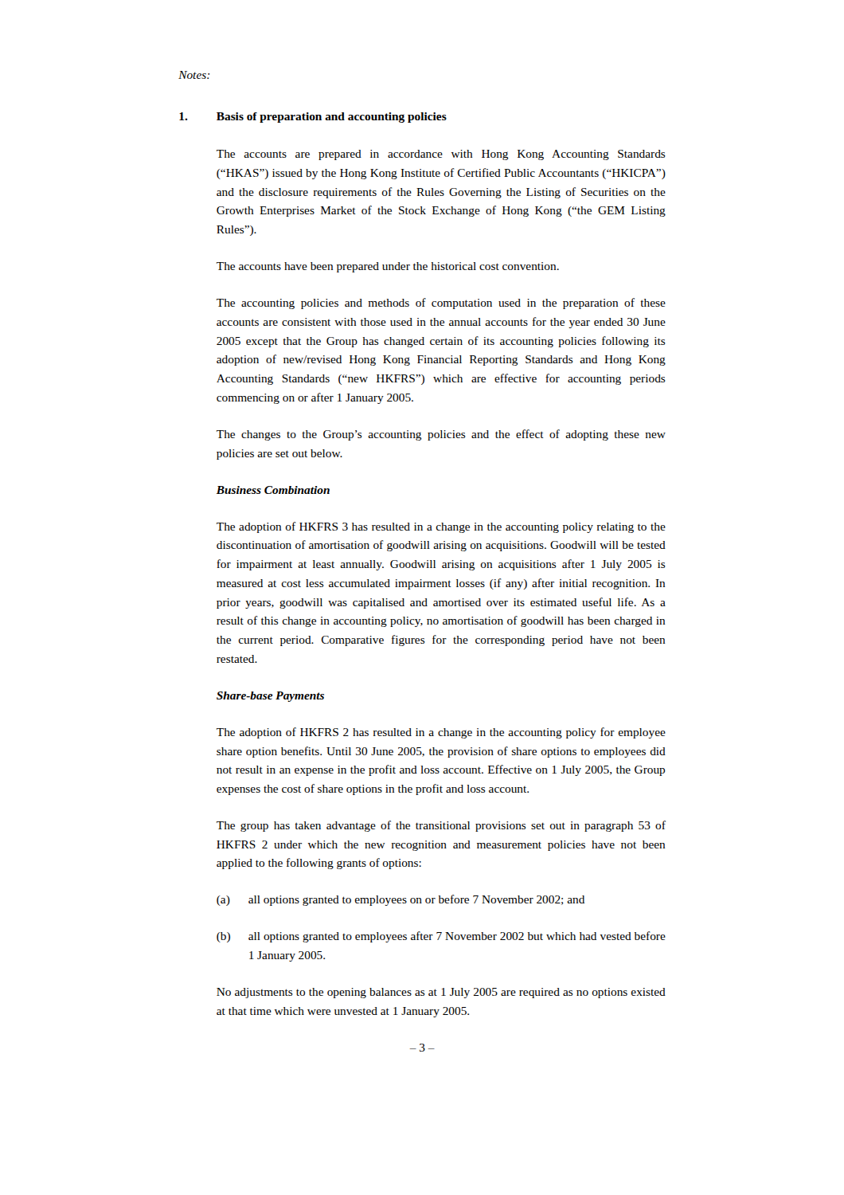Notes:
1.
Basis of preparation and accounting policies
The accounts are prepared in accordance with Hong Kong Accounting Standards (“HKAS”) issued by the Hong Kong Institute of Certified Public Accountants (“HKICPA”) and the disclosure requirements of the Rules Governing the Listing of Securities on the Growth Enterprises Market of the Stock Exchange of Hong Kong (“the GEM Listing Rules”).
The accounts have been prepared under the historical cost convention.
The accounting policies and methods of computation used in the preparation of these accounts are consistent with those used in the annual accounts for the year ended 30 June 2005 except that the Group has changed certain of its accounting policies following its adoption of new/revised Hong Kong Financial Reporting Standards and Hong Kong Accounting Standards (“new HKFRS”) which are effective for accounting periods commencing on or after 1 January 2005.
The changes to the Group’s accounting policies and the effect of adopting these new policies are set out below.
Business Combination
The adoption of HKFRS 3 has resulted in a change in the accounting policy relating to the discontinuation of amortisation of goodwill arising on acquisitions. Goodwill will be tested for impairment at least annually. Goodwill arising on acquisitions after 1 July 2005 is measured at cost less accumulated impairment losses (if any) after initial recognition. In prior years, goodwill was capitalised and amortised over its estimated useful life. As a result of this change in accounting policy, no amortisation of goodwill has been charged in the current period. Comparative figures for the corresponding period have not been restated.
Share-base Payments
The adoption of HKFRS 2 has resulted in a change in the accounting policy for employee share option benefits. Until 30 June 2005, the provision of share options to employees did not result in an expense in the profit and loss account. Effective on 1 July 2005, the Group expenses the cost of share options in the profit and loss account.
The group has taken advantage of the transitional provisions set out in paragraph 53 of HKFRS 2 under which the new recognition and measurement policies have not been applied to the following grants of options:
(a)
all options granted to employees on or before 7 November 2002; and
(b)
all options granted to employees after 7 November 2002 but which had vested before 1 January 2005.
No adjustments to the opening balances as at 1 July 2005 are required as no options existed at that time which were unvested at 1 January 2005.
– 3 –